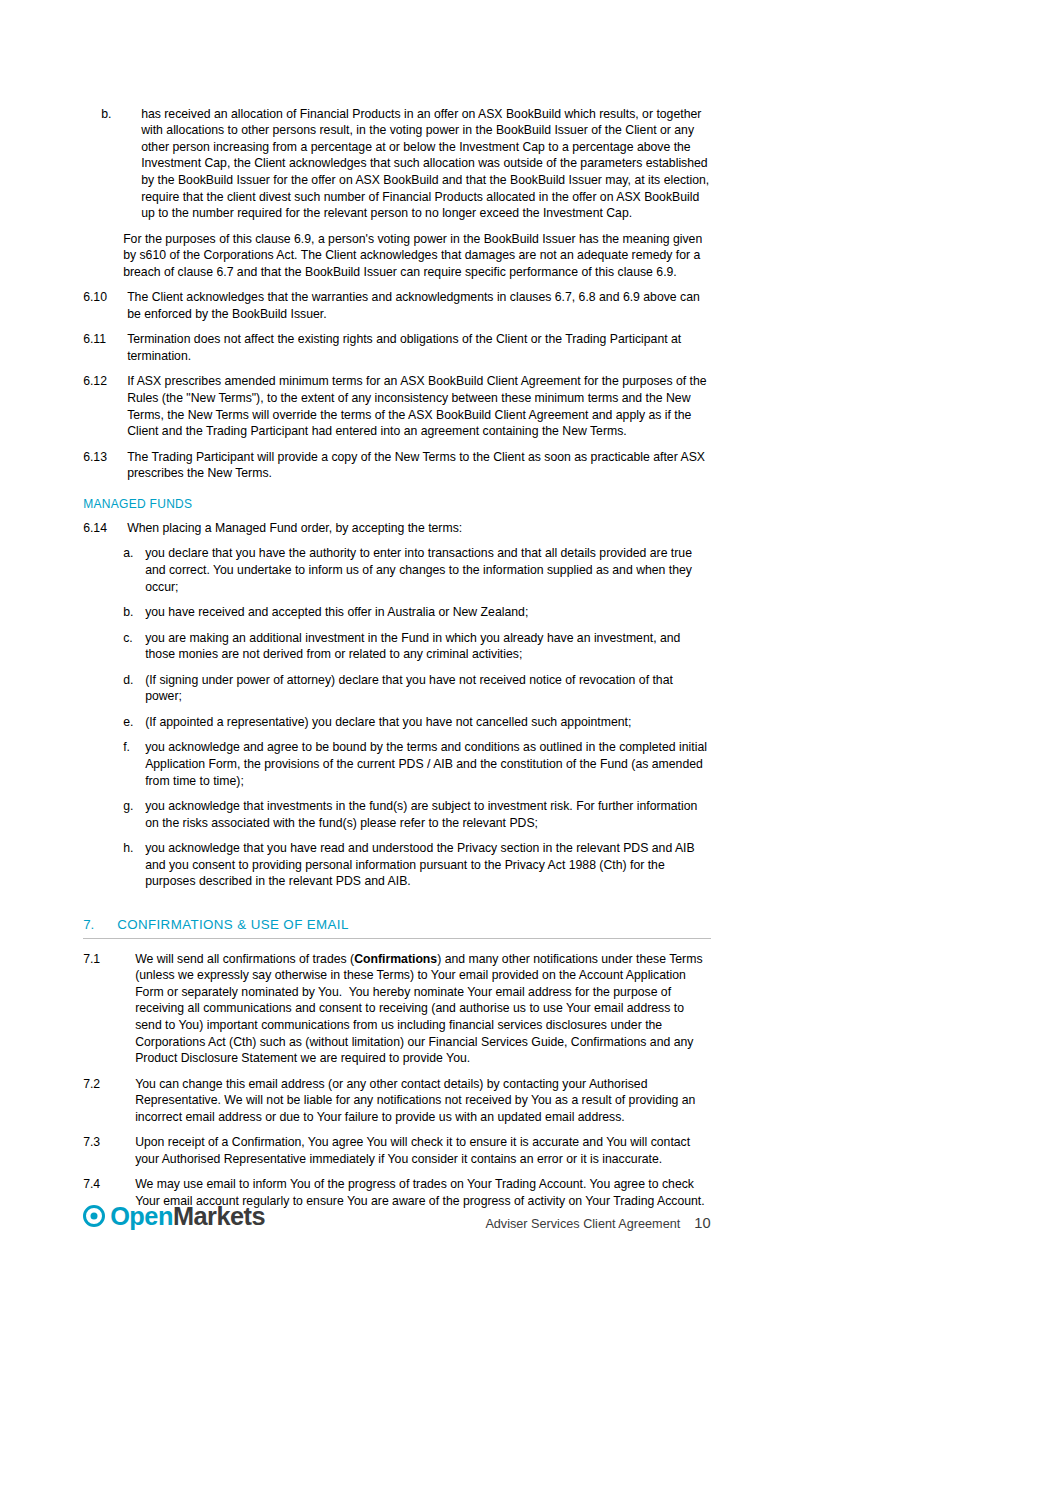b.
has received an allocation of Financial Products in an offer on ASX BookBuild which results, or together with allocations to other persons result, in the voting power in the BookBuild Issuer of the Client or any other person increasing from a percentage at or below the Investment Cap to a percentage above the Investment Cap, the Client acknowledges that such allocation was outside of the parameters established by the BookBuild Issuer for the offer on ASX BookBuild and that the BookBuild Issuer may, at its election, require that the client divest such number of Financial Products allocated in the offer on ASX BookBuild up to the number required for the relevant person to no longer exceed the Investment Cap.
For the purposes of this clause 6.9, a person's voting power in the BookBuild Issuer has the meaning given by s610 of the Corporations Act. The Client acknowledges that damages are not an adequate remedy for a breach of clause 6.7 and that the BookBuild Issuer can require specific performance of this clause 6.9.
6.10
The Client acknowledges that the warranties and acknowledgments in clauses 6.7, 6.8 and 6.9 above can be enforced by the BookBuild Issuer.
6.11
Termination does not affect the existing rights and obligations of the Client or the Trading Participant at termination.
6.12
If ASX prescribes amended minimum terms for an ASX BookBuild Client Agreement for the purposes of the Rules (the "New Terms"), to the extent of any inconsistency between these minimum terms and the New Terms, the New Terms will override the terms of the ASX BookBuild Client Agreement and apply as if the Client and the Trading Participant had entered into an agreement containing the New Terms.
6.13
The Trading Participant will provide a copy of the New Terms to the Client as soon as practicable after ASX prescribes the New Terms.
Managed Funds
6.14
When placing a Managed Fund order, by accepting the terms:
a.
you declare that you have the authority to enter into transactions and that all details provided are true and correct. You undertake to inform us of any changes to the information supplied as and when they occur;
b.
you have received and accepted this offer in Australia or New Zealand;
c.
you are making an additional investment in the Fund in which you already have an investment, and those monies are not derived from or related to any criminal activities;
d.
(If signing under power of attorney) declare that you have not received notice of revocation of that power;
e.
(If appointed a representative) you declare that you have not cancelled such appointment;
f.
you acknowledge and agree to be bound by the terms and conditions as outlined in the completed initial Application Form, the provisions of the current PDS / AIB and the constitution of the Fund (as amended from time to time);
g.
you acknowledge that investments in the fund(s) are subject to investment risk. For further information on the risks associated with the fund(s) please refer to the relevant PDS;
h.
you acknowledge that you have read and understood the Privacy section in the relevant PDS and AIB and you consent to providing personal information pursuant to the Privacy Act 1988 (Cth) for the purposes described in the relevant PDS and AIB.
7.
CONFIRMATIONS & USE OF EMAIL
7.1
We will send all confirmations of trades (Confirmations) and many other notifications under these Terms (unless we expressly say otherwise in these Terms) to Your email provided on the Account Application Form or separately nominated by You. You hereby nominate Your email address for the purpose of receiving all communications and consent to receiving (and authorise us to use Your email address to send to You) important communications from us including financial services disclosures under the Corporations Act (Cth) such as (without limitation) our Financial Services Guide, Confirmations and any Product Disclosure Statement we are required to provide You.
7.2
You can change this email address (or any other contact details) by contacting your Authorised Representative. We will not be liable for any notifications not received by You as a result of providing an incorrect email address or due to Your failure to provide us with an updated email address.
7.3
Upon receipt of a Confirmation, You agree You will check it to ensure it is accurate and You will contact your Authorised Representative immediately if You consider it contains an error or it is inaccurate.
7.4
We may use email to inform You of the progress of trades on Your Trading Account. You agree to check Your email account regularly to ensure You are aware of the progress of activity on Your Trading Account.
Open Markets
Adviser Services Client Agreement 10